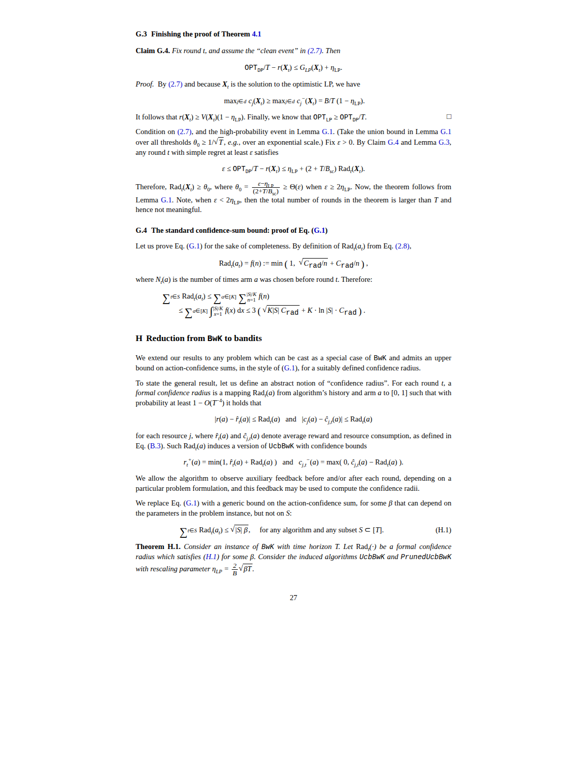G.3 Finishing the proof of Theorem 4.1
Claim G.4. Fix round t, and assume the “clean event” in (2.7). Then
OPTDP/T − r(Xt) ≤ GLP(Xt) + ηLP.
Proof. By (2.7) and because Xt is the solution to the optimistic LP, we have
max j∈d cj(Xt) ≥ max j∈d cj−(Xt) = B/T (1 − ηLP).
It follows that r(Xt) ≥ V(Xt)(1 − ηLP). Finally, we know that OPTLP ≥ OPTDP/T.□
Condition on (2.7), and the high-probability event in Lemma G.1. (Take the union bound in Lemma G.1 over all thresholds θ0 ≥ 1/T, e.g., over an exponential scale.) Fix ε > 0. By Claim G.4 and Lemma G.3, any round t with simple regret at least ε satisfies
ε ≤ OPTDP/T − r(Xt) ≤ ηLP + (2 + T/Bsc) Radt(Xt).
Therefore, Radt(Xt) ≥ θ0, where θ0 = ε−ηLP(2+T/Bsc) ≥ Θ(ε) when ε ≥ 2ηLP. Now, the theorem follows from Lemma G.1. Note, when ε < 2ηLP, then the total number of rounds in the theorem is larger than T and hence not meaningful.
G.4 The standard confidence-sum bound: proof of Eq. (G.1)
Let us prove Eq. (G.1) for the sake of completeness. By definition of Radt(at) from Eq. (2.8),
Radt(at) = f(n) := min ( 1, Crad/n + Crad/n ) ,
where Nt(a) is the number of times arm a was chosen before round t. Therefore:
∑t∈S Radt(at) ≤ ∑a∈[K] ∑|S|/K n=1 f(n) ≤ ∑a∈[K] ∫|S|/K x=1 f(x) dx ≤ 3 ( K|S| Crad + K · ln |S| · Crad ) .
HReduction from BwK to bandits
We extend our results to any problem which can be cast as a special case of BwK and admits an upper bound on action-confidence sums, in the style of (G.1), for a suitably defined confidence radius.
To state the general result, let us define an abstract notion of “confidence radius”. For each round t, a formal confidence radius is a mapping Radt(a) from algorithm’s history and arm a to [0, 1] such that with probability at least 1 − O(T−4) it holds that
|r(a) − r̂t(a)| ≤ Radt(a) and |cj(a) − ĉj,t(a)| ≤ Radt(a)
for each resource j, where r̂t(a) and ĉj,t(a) denote average reward and resource consumption, as defined in Eq. (B.3). Such Radt(a) induces a version of UcbBwK with confidence bounds
rt+(a) = min(1, r̂t(a) + Radt(a) ) and cj,t−(a) = max( 0, ĉj,t(a) − Radt(a) ).
We allow the algorithm to observe auxiliary feedback before and/or after each round, depending on a particular problem formulation, and this feedback may be used to compute the confidence radii.
We replace Eq. (G.1) with a generic bound on the action-confidence sum, for some β that can depend on the parameters in the problem instance, but not on S:
∑t∈S Radt(at) ≤ |S| β, for any algorithm and any subset S ⊂ [T].
(H.1)
Theorem H.1. Consider an instance of BwK with time horizon T. Let Radt(·) be a formal confidence radius which satisfies (H.1) for some β. Consider the induced algorithms UcbBwK and PrunedUcbBwK with rescaling parameter ηLP = 2 B βT.
27